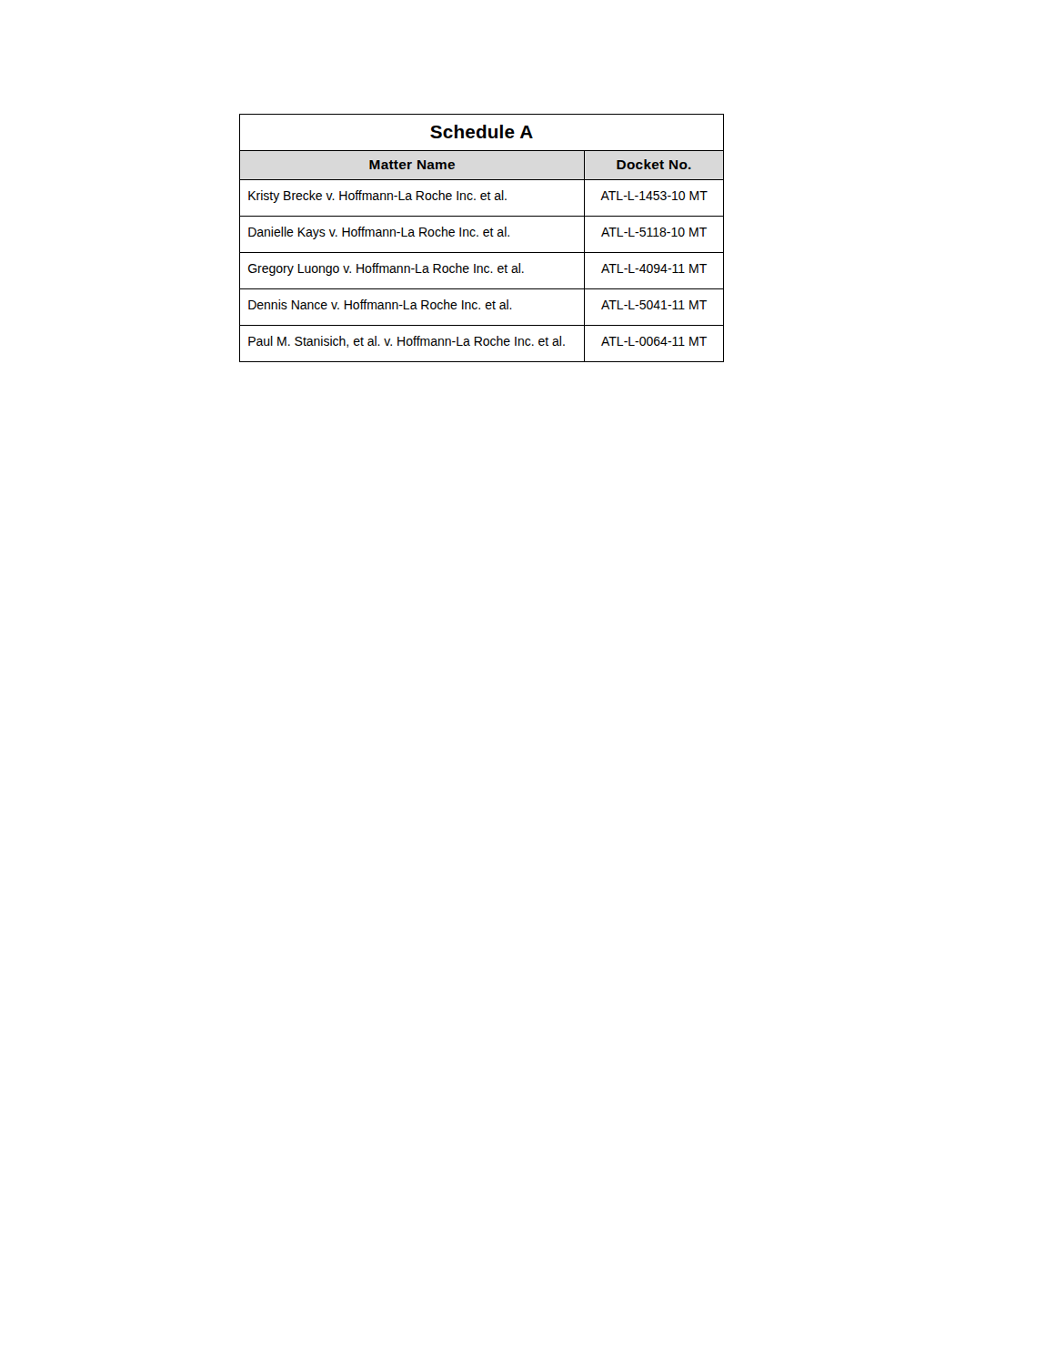Schedule A
| Matter Name | Docket No. |
| --- | --- |
| Kristy Brecke v. Hoffmann-La Roche Inc. et al. | ATL-L-1453-10 MT |
| Danielle Kays v. Hoffmann-La Roche Inc. et al. | ATL-L-5118-10 MT |
| Gregory Luongo v. Hoffmann-La Roche Inc. et al. | ATL-L-4094-11 MT |
| Dennis Nance v. Hoffmann-La Roche Inc. et al. | ATL-L-5041-11 MT |
| Paul M. Stanisich, et al. v. Hoffmann-La Roche Inc. et al. | ATL-L-0064-11 MT |